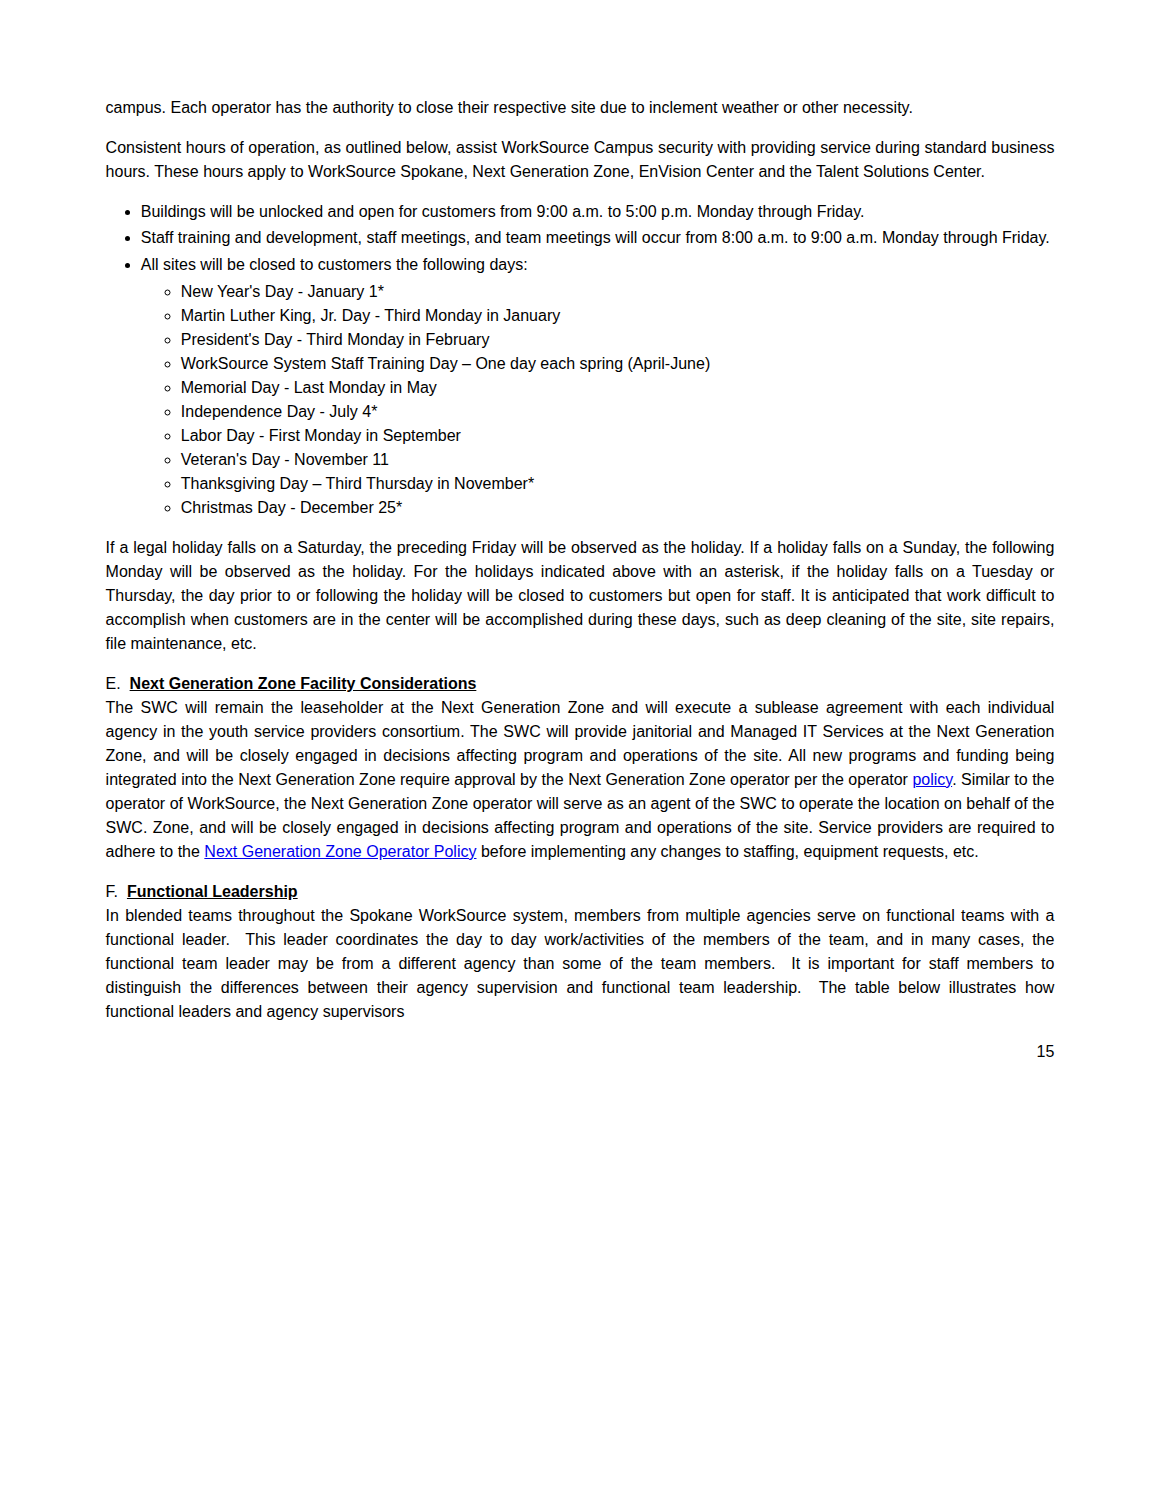campus. Each operator has the authority to close their respective site due to inclement weather or other necessity.
Consistent hours of operation, as outlined below, assist WorkSource Campus security with providing service during standard business hours. These hours apply to WorkSource Spokane, Next Generation Zone, EnVision Center and the Talent Solutions Center.
Buildings will be unlocked and open for customers from 9:00 a.m. to 5:00 p.m. Monday through Friday.
Staff training and development, staff meetings, and team meetings will occur from 8:00 a.m. to 9:00 a.m. Monday through Friday.
All sites will be closed to customers the following days:
New Year's Day - January 1*
Martin Luther King, Jr. Day - Third Monday in January
President's Day - Third Monday in February
WorkSource System Staff Training Day – One day each spring (April-June)
Memorial Day - Last Monday in May
Independence Day - July 4*
Labor Day - First Monday in September
Veteran's Day - November 11
Thanksgiving Day – Third Thursday in November*
Christmas Day - December 25*
If a legal holiday falls on a Saturday, the preceding Friday will be observed as the holiday. If a holiday falls on a Sunday, the following Monday will be observed as the holiday. For the holidays indicated above with an asterisk, if the holiday falls on a Tuesday or Thursday, the day prior to or following the holiday will be closed to customers but open for staff. It is anticipated that work difficult to accomplish when customers are in the center will be accomplished during these days, such as deep cleaning of the site, site repairs, file maintenance, etc.
E. Next Generation Zone Facility Considerations
The SWC will remain the leaseholder at the Next Generation Zone and will execute a sublease agreement with each individual agency in the youth service providers consortium. The SWC will provide janitorial and Managed IT Services at the Next Generation Zone, and will be closely engaged in decisions affecting program and operations of the site. All new programs and funding being integrated into the Next Generation Zone require approval by the Next Generation Zone operator per the operator policy. Similar to the operator of WorkSource, the Next Generation Zone operator will serve as an agent of the SWC to operate the location on behalf of the SWC. Zone, and will be closely engaged in decisions affecting program and operations of the site. Service providers are required to adhere to the Next Generation Zone Operator Policy before implementing any changes to staffing, equipment requests, etc.
F. Functional Leadership
In blended teams throughout the Spokane WorkSource system, members from multiple agencies serve on functional teams with a functional leader. This leader coordinates the day to day work/activities of the members of the team, and in many cases, the functional team leader may be from a different agency than some of the team members. It is important for staff members to distinguish the differences between their agency supervision and functional team leadership. The table below illustrates how functional leaders and agency supervisors
15